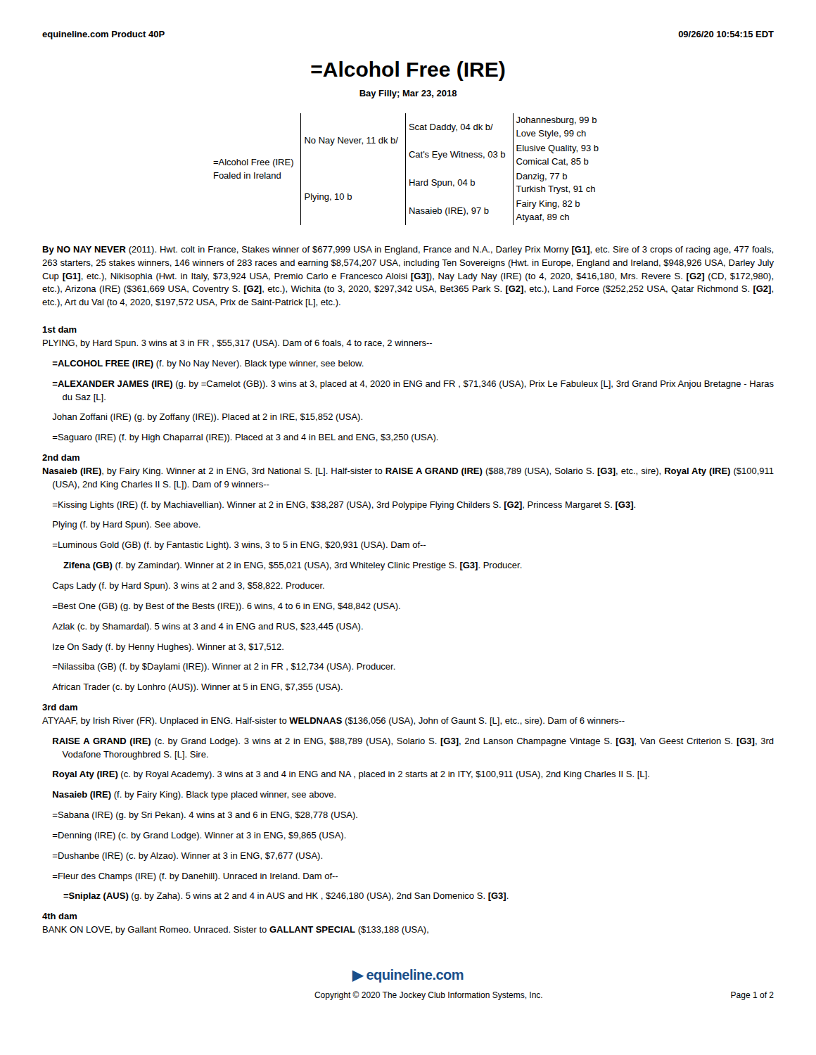equineline.com Product 40P 09/26/20 10:54:15 EDT
=Alcohol Free (IRE)
Bay Filly; Mar 23, 2018
| =Alcohol Free (IRE) Foaled in Ireland | No Nay Never, 11 dk b/ | Scat Daddy, 04 dk b/ | Johannesburg, 99 b Love Style, 99 ch |
| Cat's Eye Witness, 03 b | Elusive Quality, 93 b Comical Cat, 85 b |
| Plying, 10 b | Hard Spun, 04 b | Danzig, 77 b Turkish Tryst, 91 ch |
| Nasaieb (IRE), 97 b | Fairy King, 82 b Atyaaf, 89 ch |
By NO NAY NEVER (2011). Hwt. colt in France, Stakes winner of $677,999 USA in England, France and N.A., Darley Prix Morny [G1], etc. Sire of 3 crops of racing age, 477 foals, 263 starters, 25 stakes winners, 146 winners of 283 races and earning $8,574,207 USA, including Ten Sovereigns (Hwt. in Europe, England and Ireland, $948,926 USA, Darley July Cup [G1], etc.), Nikisophia (Hwt. in Italy, $73,924 USA, Premio Carlo e Francesco Aloisi [G3]), Nay Lady Nay (IRE) (to 4, 2020, $416,180, Mrs. Revere S. [G2] (CD, $172,980), etc.), Arizona (IRE) ($361,669 USA, Coventry S. [G2], etc.), Wichita (to 3, 2020, $297,342 USA, Bet365 Park S. [G2], etc.), Land Force ($252,252 USA, Qatar Richmond S. [G2], etc.), Art du Val (to 4, 2020, $197,572 USA, Prix de Saint-Patrick [L], etc.).
1st dam
PLYING, by Hard Spun. 3 wins at 3 in FR , $55,317 (USA). Dam of 6 foals, 4 to race, 2 winners--
=ALCOHOL FREE (IRE) (f. by No Nay Never). Black type winner, see below.
=ALEXANDER JAMES (IRE) (g. by =Camelot (GB)). 3 wins at 3, placed at 4, 2020 in ENG and FR , $71,346 (USA), Prix Le Fabuleux [L], 3rd Grand Prix Anjou Bretagne - Haras du Saz [L].
Johan Zoffani (IRE) (g. by Zoffany (IRE)). Placed at 2 in IRE, $15,852 (USA).
=Saguaro (IRE) (f. by High Chaparral (IRE)). Placed at 3 and 4 in BEL and ENG, $3,250 (USA).
2nd dam
Nasaieb (IRE), by Fairy King. Winner at 2 in ENG, 3rd National S. [L]. Half-sister to RAISE A GRAND (IRE) ($88,789 (USA), Solario S. [G3], etc., sire), Royal Aty (IRE) ($100,911 (USA), 2nd King Charles II S. [L]). Dam of 9 winners--
=Kissing Lights (IRE) (f. by Machiavellian). Winner at 2 in ENG, $38,287 (USA), 3rd Polypipe Flying Childers S. [G2], Princess Margaret S. [G3].
Plying (f. by Hard Spun). See above.
=Luminous Gold (GB) (f. by Fantastic Light). 3 wins, 3 to 5 in ENG, $20,931 (USA). Dam of--
Zifena (GB) (f. by Zamindar). Winner at 2 in ENG, $55,021 (USA), 3rd Whiteley Clinic Prestige S. [G3]. Producer.
Caps Lady (f. by Hard Spun). 3 wins at 2 and 3, $58,822. Producer.
=Best One (GB) (g. by Best of the Bests (IRE)). 6 wins, 4 to 6 in ENG, $48,842 (USA).
Azlak (c. by Shamardal). 5 wins at 3 and 4 in ENG and RUS, $23,445 (USA).
Ize On Sady (f. by Henny Hughes). Winner at 3, $17,512.
=Nilassiba (GB) (f. by $Daylami (IRE)). Winner at 2 in FR , $12,734 (USA). Producer.
African Trader (c. by Lonhro (AUS)). Winner at 5 in ENG, $7,355 (USA).
3rd dam
ATYAAF, by Irish River (FR). Unplaced in ENG. Half-sister to WELDNAAS ($136,056 (USA), John of Gaunt S. [L], etc., sire). Dam of 6 winners--
RAISE A GRAND (IRE) (c. by Grand Lodge). 3 wins at 2 in ENG, $88,789 (USA), Solario S. [G3], 2nd Lanson Champagne Vintage S. [G3], Van Geest Criterion S. [G3], 3rd Vodafone Thoroughbred S. [L]. Sire.
Royal Aty (IRE) (c. by Royal Academy). 3 wins at 3 and 4 in ENG and NA , placed in 2 starts at 2 in ITY, $100,911 (USA), 2nd King Charles II S. [L].
Nasaieb (IRE) (f. by Fairy King). Black type placed winner, see above.
=Sabana (IRE) (g. by Sri Pekan). 4 wins at 3 and 6 in ENG, $28,778 (USA).
=Denning (IRE) (c. by Grand Lodge). Winner at 3 in ENG, $9,865 (USA).
=Dushanbe (IRE) (c. by Alzao). Winner at 3 in ENG, $7,677 (USA).
=Fleur des Champs (IRE) (f. by Danehill). Unraced in Ireland. Dam of--
=Sniplaz (AUS) (g. by Zaha). 5 wins at 2 and 4 in AUS and HK , $246,180 (USA), 2nd San Domenico S. [G3].
4th dam
BANK ON LOVE, by Gallant Romeo. Unraced. Sister to GALLANT SPECIAL ($133,188 (USA),
▶ equineline.com
Copyright © 2020 The Jockey Club Information Systems, Inc. Page 1 of 2